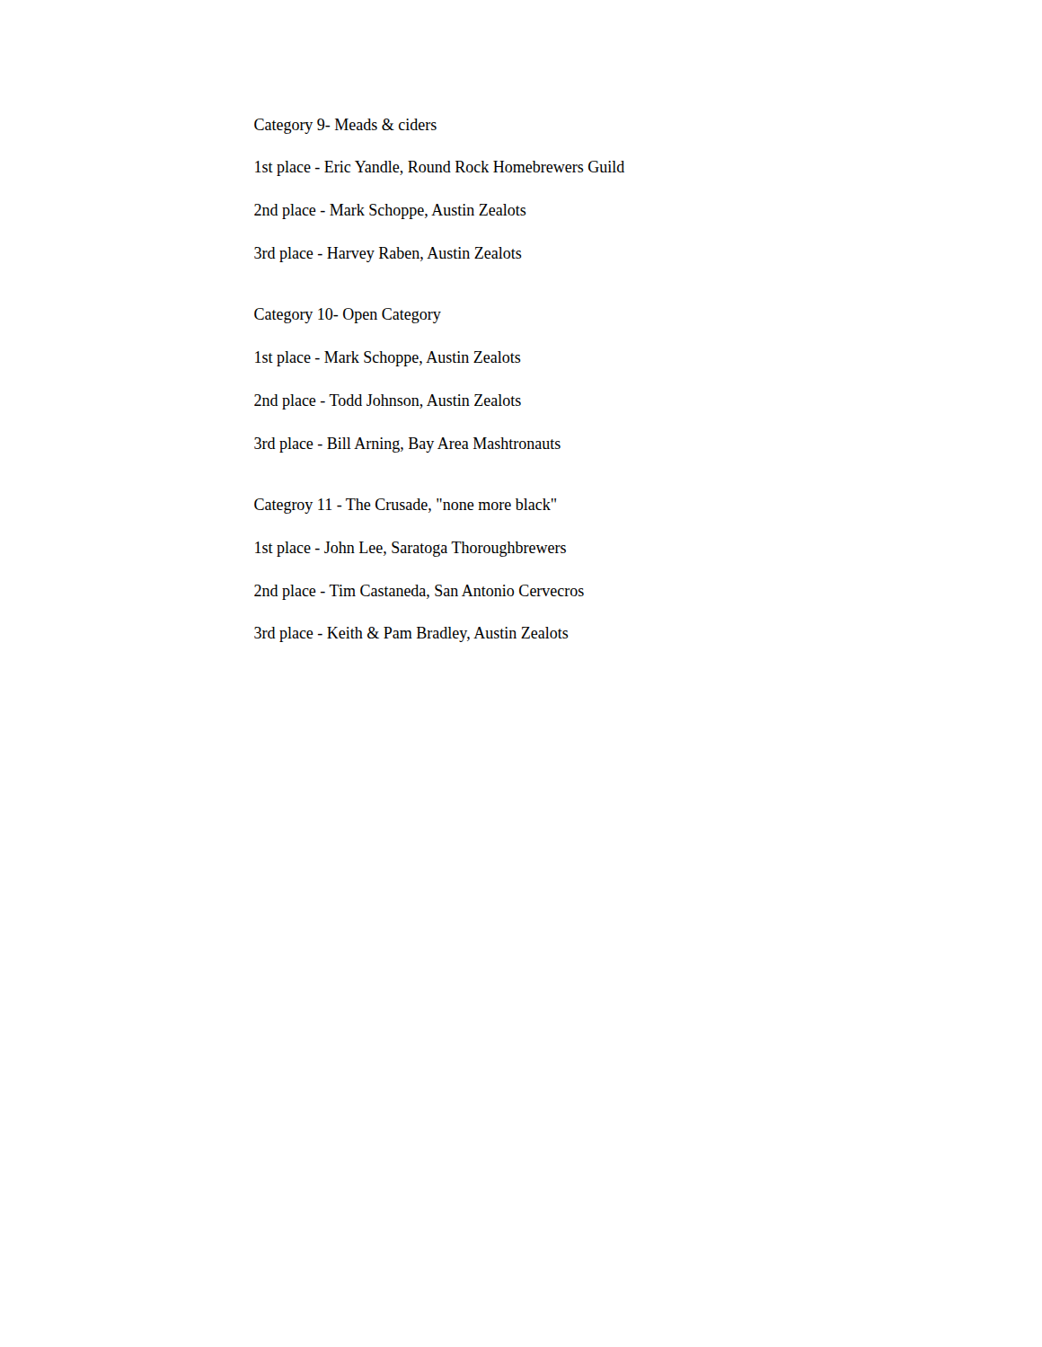Category 9- Meads & ciders
1st place - Eric Yandle, Round Rock Homebrewers Guild
2nd place - Mark Schoppe, Austin Zealots
3rd place - Harvey Raben, Austin Zealots
Category 10- Open Category
1st place - Mark Schoppe, Austin Zealots
2nd place - Todd Johnson, Austin Zealots
3rd place - Bill Arning, Bay Area Mashtronauts
Categroy 11 - The Crusade, "none more black"
1st place - John Lee, Saratoga Thoroughbrewers
2nd place - Tim Castaneda, San Antonio Cervecros
3rd place - Keith & Pam Bradley, Austin Zealots